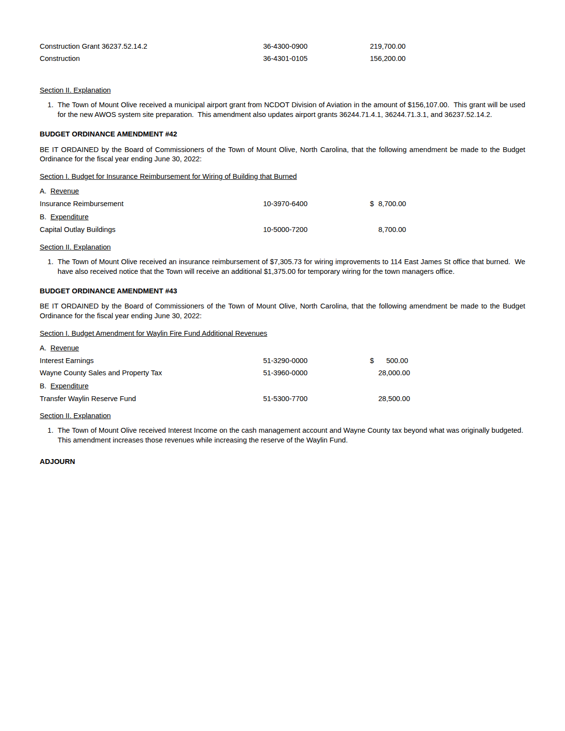Construction Grant 36237.52.14.2
36-4300-0900
219,700.00
Construction
36-4301-0105
156,200.00
Section II. Explanation
The Town of Mount Olive received a municipal airport grant from NCDOT Division of Aviation in the amount of $156,107.00. This grant will be used for the new AWOS system site preparation. This amendment also updates airport grants 36244.71.4.1, 36244.71.3.1, and 36237.52.14.2.
BUDGET ORDINANCE AMENDMENT #42
BE IT ORDAINED by the Board of Commissioners of the Town of Mount Olive, North Carolina, that the following amendment be made to the Budget Ordinance for the fiscal year ending June 30, 2022:
Section I. Budget for Insurance Reimbursement for Wiring of Building that Burned
A. Revenue
Insurance Reimbursement
10-3970-6400
$ 8,700.00
B. Expenditure
Capital Outlay Buildings
10-5000-7200
8,700.00
Section II. Explanation
The Town of Mount Olive received an insurance reimbursement of $7,305.73 for wiring improvements to 114 East James St office that burned. We have also received notice that the Town will receive an additional $1,375.00 for temporary wiring for the town managers office.
BUDGET ORDINANCE AMENDMENT #43
BE IT ORDAINED by the Board of Commissioners of the Town of Mount Olive, North Carolina, that the following amendment be made to the Budget Ordinance for the fiscal year ending June 30, 2022:
Section I. Budget Amendment for Waylin Fire Fund Additional Revenues
A. Revenue
Interest Earnings
51-3290-0000
$ 500.00
Wayne County Sales and Property Tax
51-3960-0000
28,000.00
B. Expenditure
Transfer Waylin Reserve Fund
51-5300-7700
28,500.00
Section II. Explanation
The Town of Mount Olive received Interest Income on the cash management account and Wayne County tax beyond what was originally budgeted. This amendment increases those revenues while increasing the reserve of the Waylin Fund.
ADJOURN